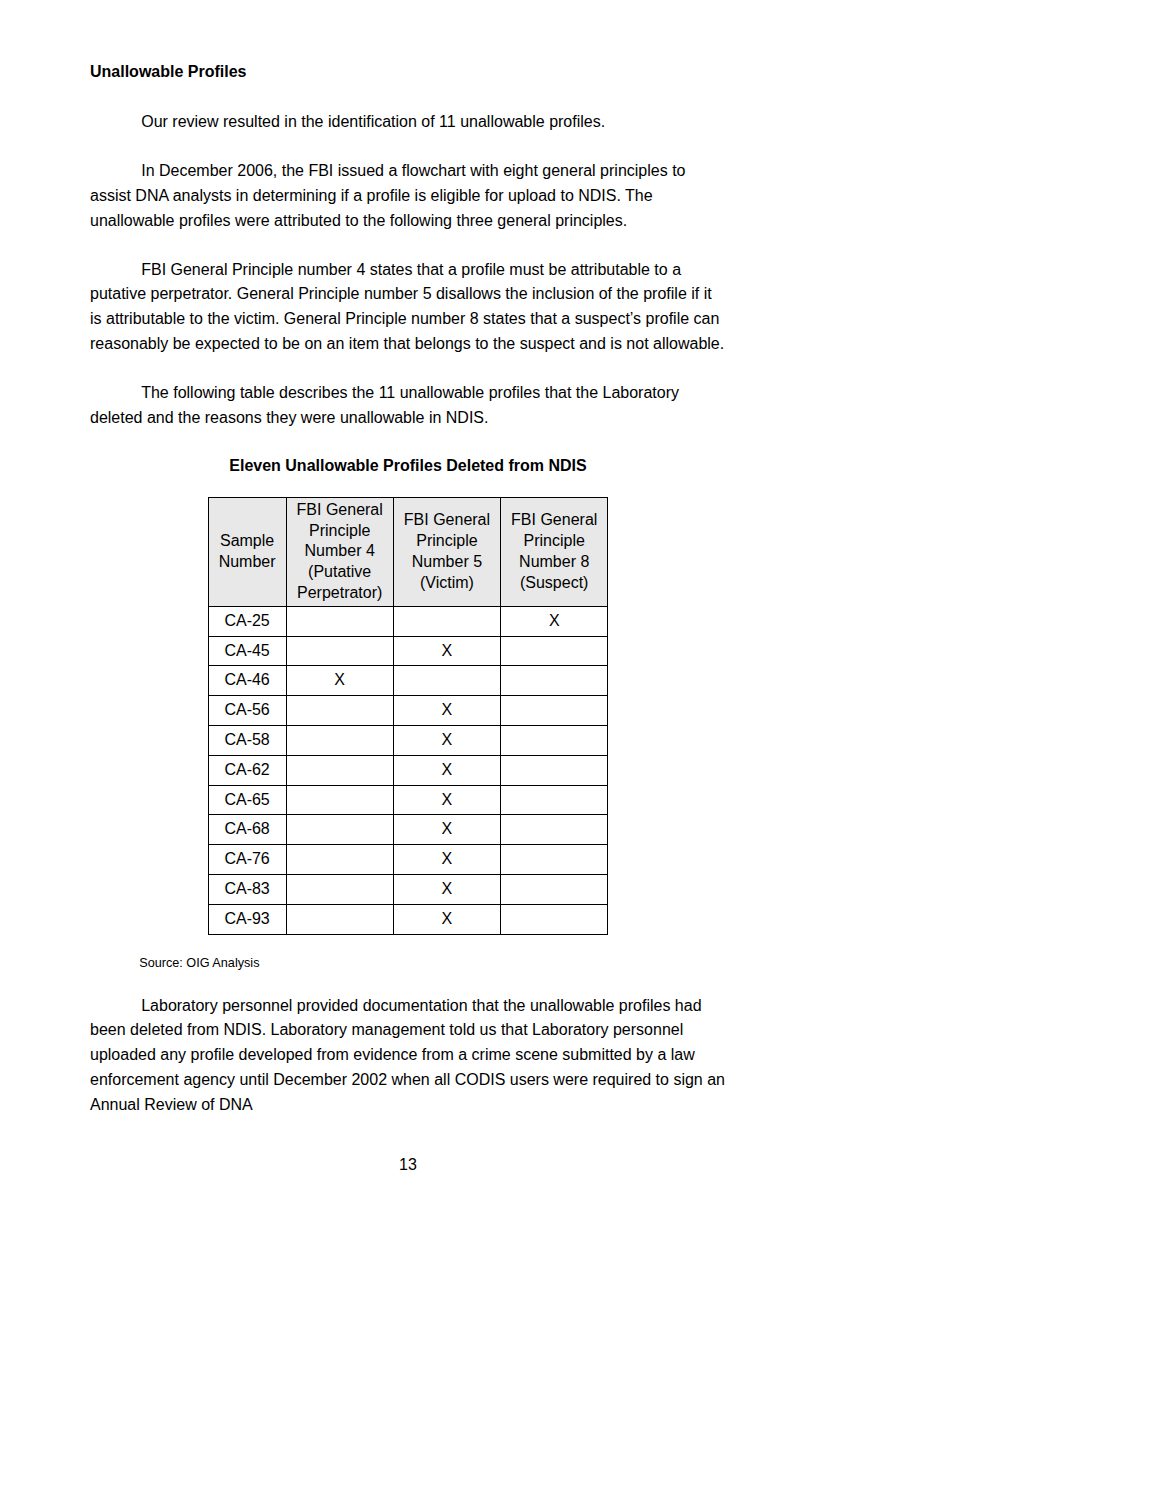Unallowable Profiles
Our review resulted in the identification of 11 unallowable profiles.
In December 2006, the FBI issued a flowchart with eight general principles to assist DNA analysts in determining if a profile is eligible for upload to NDIS. The unallowable profiles were attributed to the following three general principles.
FBI General Principle number 4 states that a profile must be attributable to a putative perpetrator. General Principle number 5 disallows the inclusion of the profile if it is attributable to the victim. General Principle number 8 states that a suspect’s profile can reasonably be expected to be on an item that belongs to the suspect and is not allowable.
The following table describes the 11 unallowable profiles that the Laboratory deleted and the reasons they were unallowable in NDIS.
Eleven Unallowable Profiles Deleted from NDIS
| Sample Number | FBI General Principle Number 4 (Putative Perpetrator) | FBI General Principle Number 5 (Victim) | FBI General Principle Number 8 (Suspect) |
| --- | --- | --- | --- |
| CA-25 | | | X |
| CA-45 | | X | |
| CA-46 | X | | |
| CA-56 | | X | |
| CA-58 | | X | |
| CA-62 | | X | |
| CA-65 | | X | |
| CA-68 | | X | |
| CA-76 | | X | |
| CA-83 | | X | |
| CA-93 | | X | |
Source: OIG Analysis
Laboratory personnel provided documentation that the unallowable profiles had been deleted from NDIS. Laboratory management told us that Laboratory personnel uploaded any profile developed from evidence from a crime scene submitted by a law enforcement agency until December 2002 when all CODIS users were required to sign an Annual Review of DNA
13